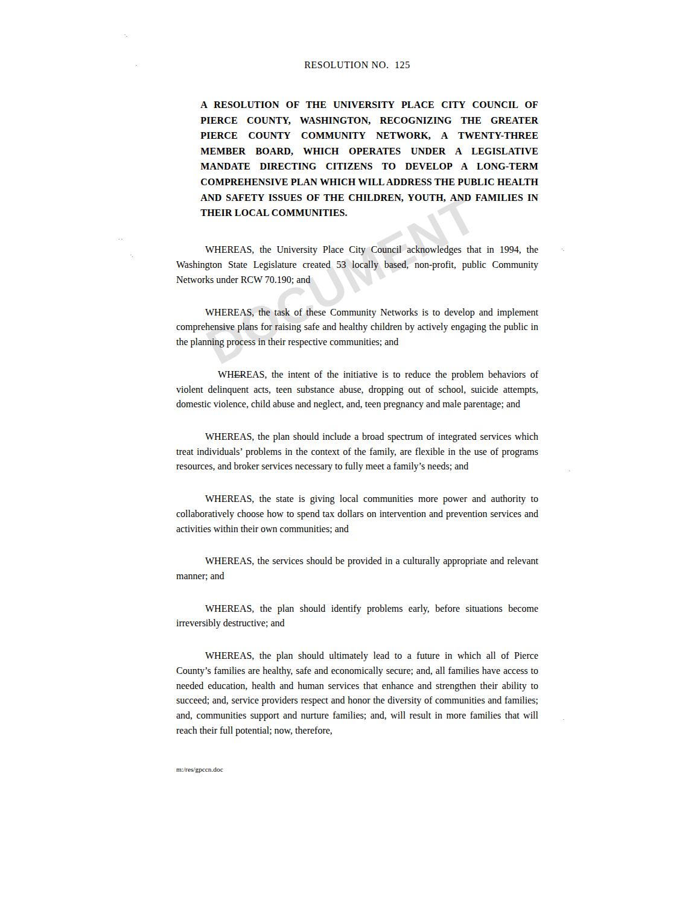UNOFFICIAL DOCUMENT
·.
.
. .
·.
·.
.
.
RESOLUTION NO. 125
A Resolution of the University Place City Council of Pierce County, Washington, recognizing the Greater Pierce County Community Network, a twenty-three member board, which operates under a legislative mandate directing citizens to develop a long-term comprehensive plan which will address the public health and safety issues of the children, youth, and families in their local communities.
WHEREAS, the University Place City Council acknowledges that in 1994, the Washington State Legislature created 53 locally based, non-profit, public Community Networks under RCW 70.190; and
WHEREAS, the task of these Community Networks is to develop and implement comprehensive plans for raising safe and healthy children by actively engaging the public in the planning process in their respective communities; and
—WHEREAS, the intent of the initiative is to reduce the problem behaviors of violent delinquent acts, teen substance abuse, dropping out of school, suicide attempts, domestic violence, child abuse and neglect, and, teen pregnancy and male parentage; and
WHEREAS, the plan should include a broad spectrum of integrated services which treat individuals’ problems in the context of the family, are flexible in the use of programs resources, and broker services necessary to fully meet a family’s needs; and
WHEREAS, the state is giving local communities more power and authority to collaboratively choose how to spend tax dollars on intervention and prevention services and activities within their own communities; and
WHEREAS, the services should be provided in a culturally appropriate and relevant manner; and
WHEREAS, the plan should identify problems early, before situations become irreversibly destructive; and
WHEREAS, the plan should ultimately lead to a future in which all of Pierce County’s families are healthy, safe and economically secure; and, all families have access to needed education, health and human services that enhance and strengthen their ability to succeed; and, service providers respect and honor the diversity of communities and families; and, communities support and nurture families; and, will result in more families that will reach their full potential; now, therefore,
m:/res/gpccn.doc